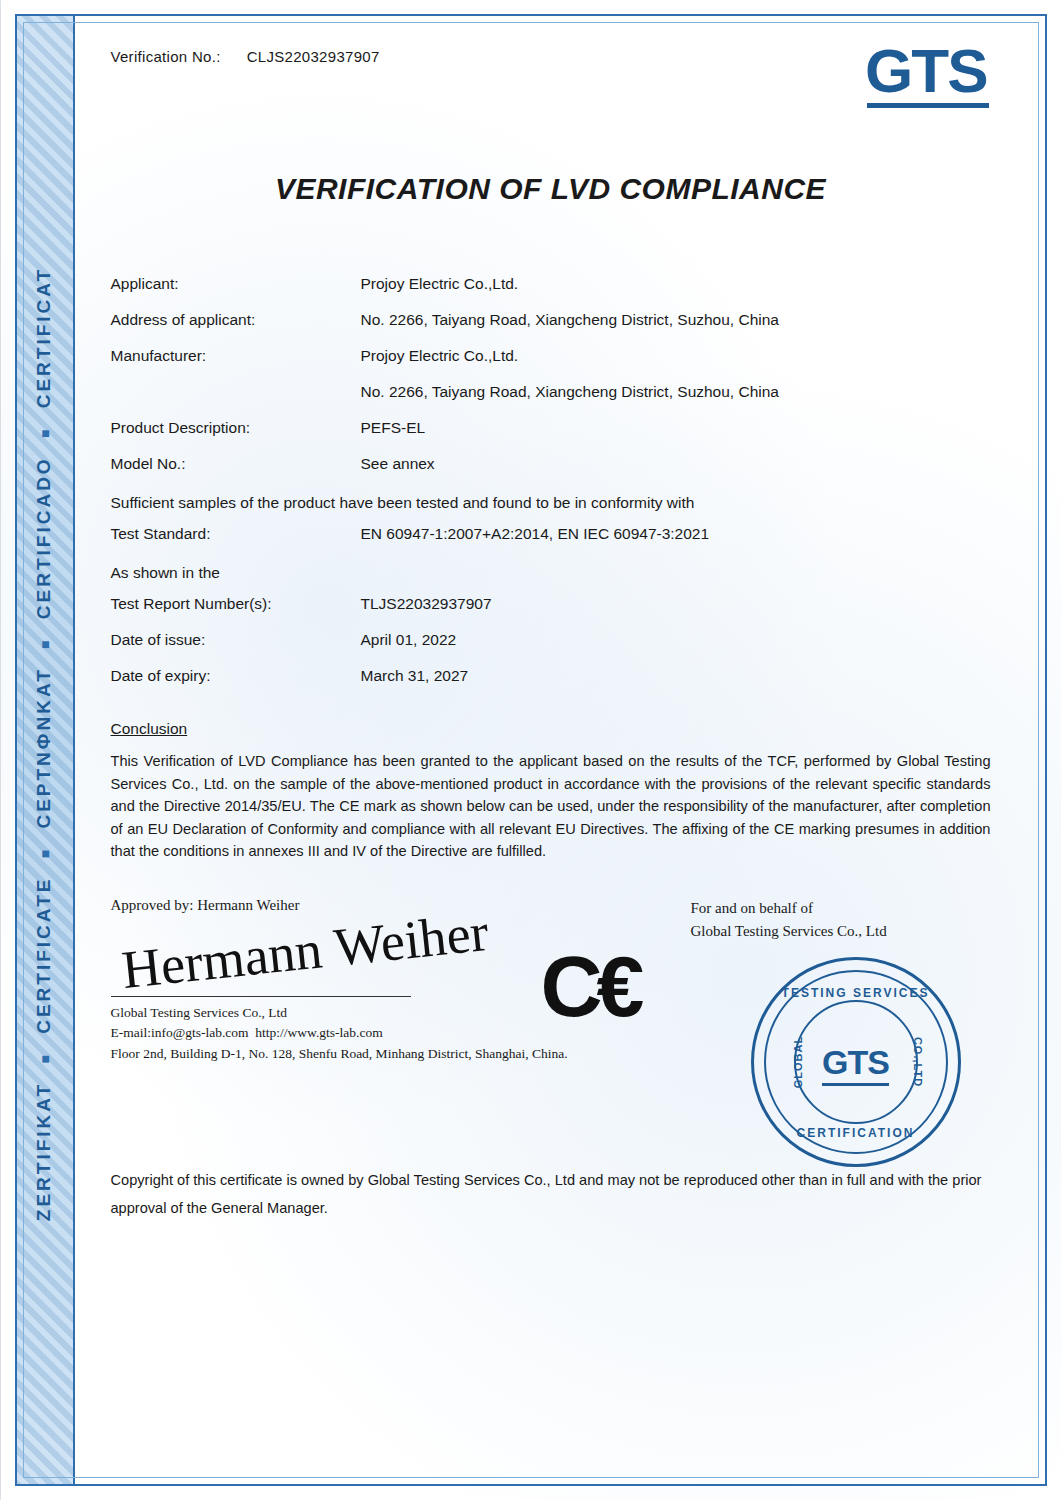ZERTIFIKAT ■ CERTIFICATE ■ CEPTNΦNKAT ■ CERTIFICADO ■ CERTIFICAT
Verification No.: CLJS22032937907
GTS
VERIFICATION OF LVD COMPLIANCE
| Applicant: | Projoy Electric Co.,Ltd. |
| Address of applicant: | No. 2266, Taiyang Road, Xiangcheng District, Suzhou, China |
| Manufacturer: | Projoy Electric Co.,Ltd. |
| | No. 2266, Taiyang Road, Xiangcheng District, Suzhou, China |
| Product Description: | PEFS-EL |
| Model No.: | See annex |
| Sufficient samples of the product have been tested and found to be in conformity with |
| Test Standard: | EN 60947-1:2007+A2:2014, EN IEC 60947-3:2021 |
| As shown in the |
| Test Report Number(s): | TLJS22032937907 |
| Date of issue: | April 01, 2022 |
| Date of expiry: | March 31, 2027 |
Conclusion
This Verification of LVD Compliance has been granted to the applicant based on the results of the TCF, performed by Global Testing Services Co., Ltd. on the sample of the above-mentioned product in accordance with the provisions of the relevant specific standards and the Directive 2014/35/EU. The CE mark as shown below can be used, under the responsibility of the manufacturer, after completion of an EU Declaration of Conformity and compliance with all relevant EU Directives. The affixing of the CE marking presumes in addition that the conditions in annexes III and IV of the Directive are fulfilled.
Approved by: Hermann Weiher
Hermann Weiher
Global Testing Services Co., Ltd
E-mail:info@gts-lab.com http://www.gts-lab.com
Floor 2nd, Building D-1, No. 128, Shenfu Road, Minhang District, Shanghai, China.
C€
For and on behalf of
Global Testing Services Co., Ltd
TESTING SERVICES
GLOBAL
CO.,LTD
GTS
CERTIFICATION
Copyright of this certificate is owned by Global Testing Services Co., Ltd and may not be reproduced other than in full and with the prior approval of the General Manager.